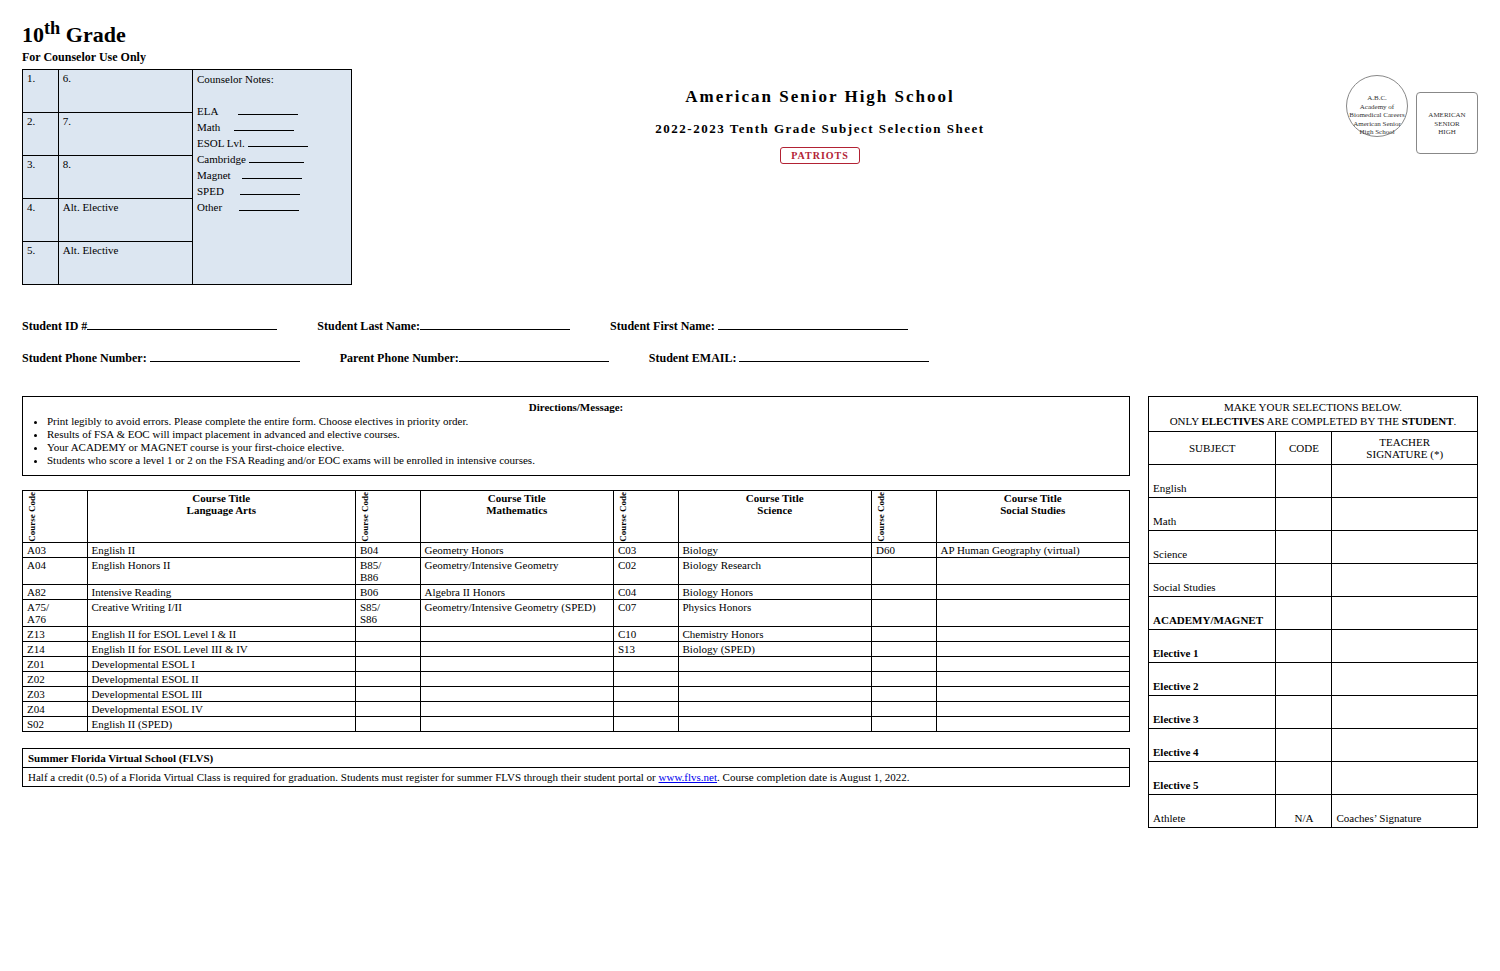10th Grade
For Counselor Use Only
| 1. | 6. | Counselor Notes: ELA Math ESOL Lvl. Cambridge Magnet SPED Other |
| 2. | 7. |
| 3. | 8. |
| 4. | Alt. Elective |
| 5. | Alt. Elective |
American Senior High School
2022-2023 Tenth Grade Subject Selection Sheet
PATRIOTS
A.B.C.
Academy of Biomedical Careers
American Senior High School
AMERICAN
SENIOR
HIGH
Student ID #
Student Last Name:
Student First Name:
Student Phone Number:
Parent Phone Number:
Student EMAIL:
| Directions/Message: Print legibly to avoid errors. Please complete the entire form. Choose electives in priority order. Results of FSA & EOC will impact placement in advanced and elective courses. Your ACADEMY or MAGNET course is your first-choice elective. Students who score a level 1 or 2 on the FSA Reading and/or EOC exams will be enrolled in intensive courses. |
| Course Code | Course Title Language Arts | Course Code | Course Title Mathematics | Course Code | Course Title Science | Course Code | Course Title Social Studies |
| --- | --- | --- | --- | --- | --- | --- | --- |
| A03 | English II | B04 | Geometry Honors | C03 | Biology | D60 | AP Human Geography (virtual) |
| A04 | English Honors II | B85/ B86 | Geometry/Intensive Geometry | C02 | Biology Research | | |
| A82 | Intensive Reading | B06 | Algebra II Honors | C04 | Biology Honors | | |
| A75/ A76 | Creative Writing I/II | S85/ S86 | Geometry/Intensive Geometry (SPED) | C07 | Physics Honors | | |
| Z13 | English II for ESOL Level I & II | | | C10 | Chemistry Honors | | |
| Z14 | English II for ESOL Level III & IV | | | S13 | Biology (SPED) | | |
| Z01 | Developmental ESOL I | | | | | | |
| Z02 | Developmental ESOL II | | | | | | |
| Z03 | Developmental ESOL III | | | | | | |
| Z04 | Developmental ESOL IV | | | | | | |
| S02 | English II (SPED) | | | | | | |
| Summer Florida Virtual School (FLVS) |
| --- |
| Half a credit (0.5) of a Florida Virtual Class is required for graduation. Students must register for summer FLVS through their student portal or www.flvs.net . Course completion date is August 1, 2022. |
| MAKE YOUR SELECTIONS BELOW. ONLY ELECTIVES ARE COMPLETED BY THE STUDENT . |
| --- |
| SUBJECT | CODE | TEACHER SIGNATURE (*) |
| English | | |
| Math | | |
| Science | | |
| Social Studies | | |
| ACADEMY/MAGNET | | |
| Elective 1 | | |
| Elective 2 | | |
| Elective 3 | | |
| Elective 4 | | |
| Elective 5 | | |
| Athlete | N/A | Coaches’ Signature |